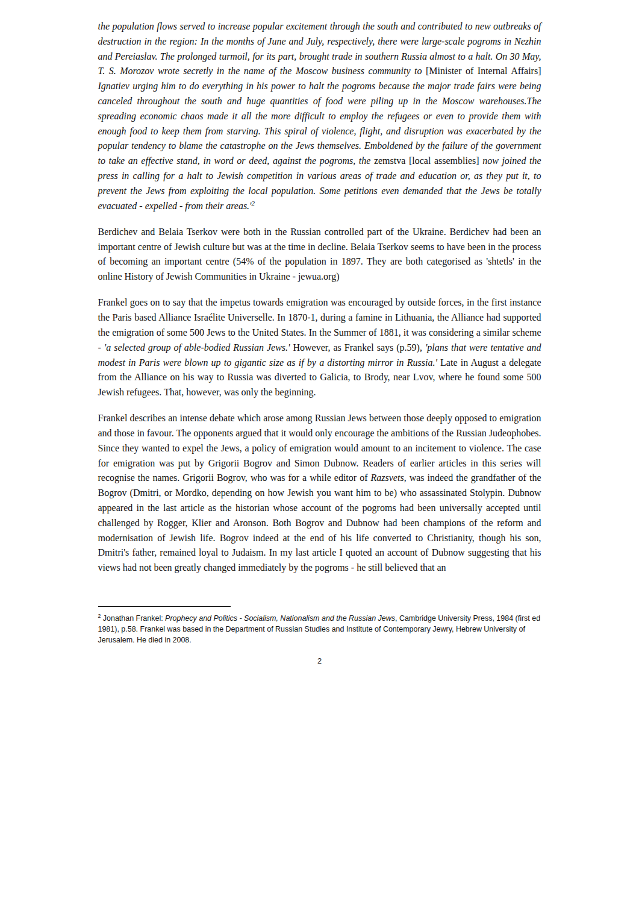the population flows served to increase popular excitement through the south and contributed to new outbreaks of destruction in the region: In the months of June and July, respectively, there were large-scale pogroms in Nezhin and Pereiaslav. The prolonged turmoil, for its part, brought trade in southern Russia almost to a halt. On 30 May, T. S. Morozov wrote secretly in the name of the Moscow business community to [Minister of Internal Affairs] Ignatiev urging him to do everything in his power to halt the pogroms because the major trade fairs were being canceled throughout the south and huge quantities of food were piling up in the Moscow warehouses.The spreading economic chaos made it all the more difficult to employ the refugees or even to provide them with enough food to keep them from starving. This spiral of violence, flight, and disruption was exacerbated by the popular tendency to blame the catastrophe on the Jews themselves. Emboldened by the failure of the government to take an effective stand, in word or deed, against the pogroms, the zemstva [local assemblies] now joined the press in calling for a halt to Jewish competition in various areas of trade and education or, as they put it, to prevent the Jews from exploiting the local population. Some petitions even demanded that the Jews be totally evacuated - expelled - from their areas.'2
Berdichev and Belaia Tserkov were both in the Russian controlled part of the Ukraine. Berdichev had been an important centre of Jewish culture but was at the time in decline. Belaia Tserkov seems to have been in the process of becoming an important centre (54% of the population in 1897. They are both categorised as 'shtetls' in the online History of Jewish Communities in Ukraine - jewua.org)
Frankel goes on to say that the impetus towards emigration was encouraged by outside forces, in the first instance the Paris based Alliance Israélite Universelle. In 1870-1, during a famine in Lithuania, the Alliance had supported the emigration of some 500 Jews to the United States. In the Summer of 1881, it was considering a similar scheme - 'a selected group of able-bodied Russian Jews.' However, as Frankel says (p.59), 'plans that were tentative and modest in Paris were blown up to gigantic size as if by a distorting mirror in Russia.' Late in August a delegate from the Alliance on his way to Russia was diverted to Galicia, to Brody, near Lvov, where he found some 500 Jewish refugees. That, however, was only the beginning.
Frankel describes an intense debate which arose among Russian Jews between those deeply opposed to emigration and those in favour. The opponents argued that it would only encourage the ambitions of the Russian Judeophobes. Since they wanted to expel the Jews, a policy of emigration would amount to an incitement to violence. The case for emigration was put by Grigorii Bogrov and Simon Dubnow. Readers of earlier articles in this series will recognise the names. Grigorii Bogrov, who was for a while editor of Razsvets, was indeed the grandfather of the Bogrov (Dmitri, or Mordko, depending on how Jewish you want him to be) who assassinated Stolypin. Dubnow appeared in the last article as the historian whose account of the pogroms had been universally accepted until challenged by Rogger, Klier and Aronson. Both Bogrov and Dubnow had been champions of the reform and modernisation of Jewish life. Bogrov indeed at the end of his life converted to Christianity, though his son, Dmitri's father, remained loyal to Judaism. In my last article I quoted an account of Dubnow suggesting that his views had not been greatly changed immediately by the pogroms - he still believed that an
2 Jonathan Frankel: Prophecy and Politics - Socialism, Nationalism and the Russian Jews, Cambridge University Press, 1984 (first ed 1981), p.58. Frankel was based in the Department of Russian Studies and Institute of Contemporary Jewry, Hebrew University of Jerusalem. He died in 2008.
2